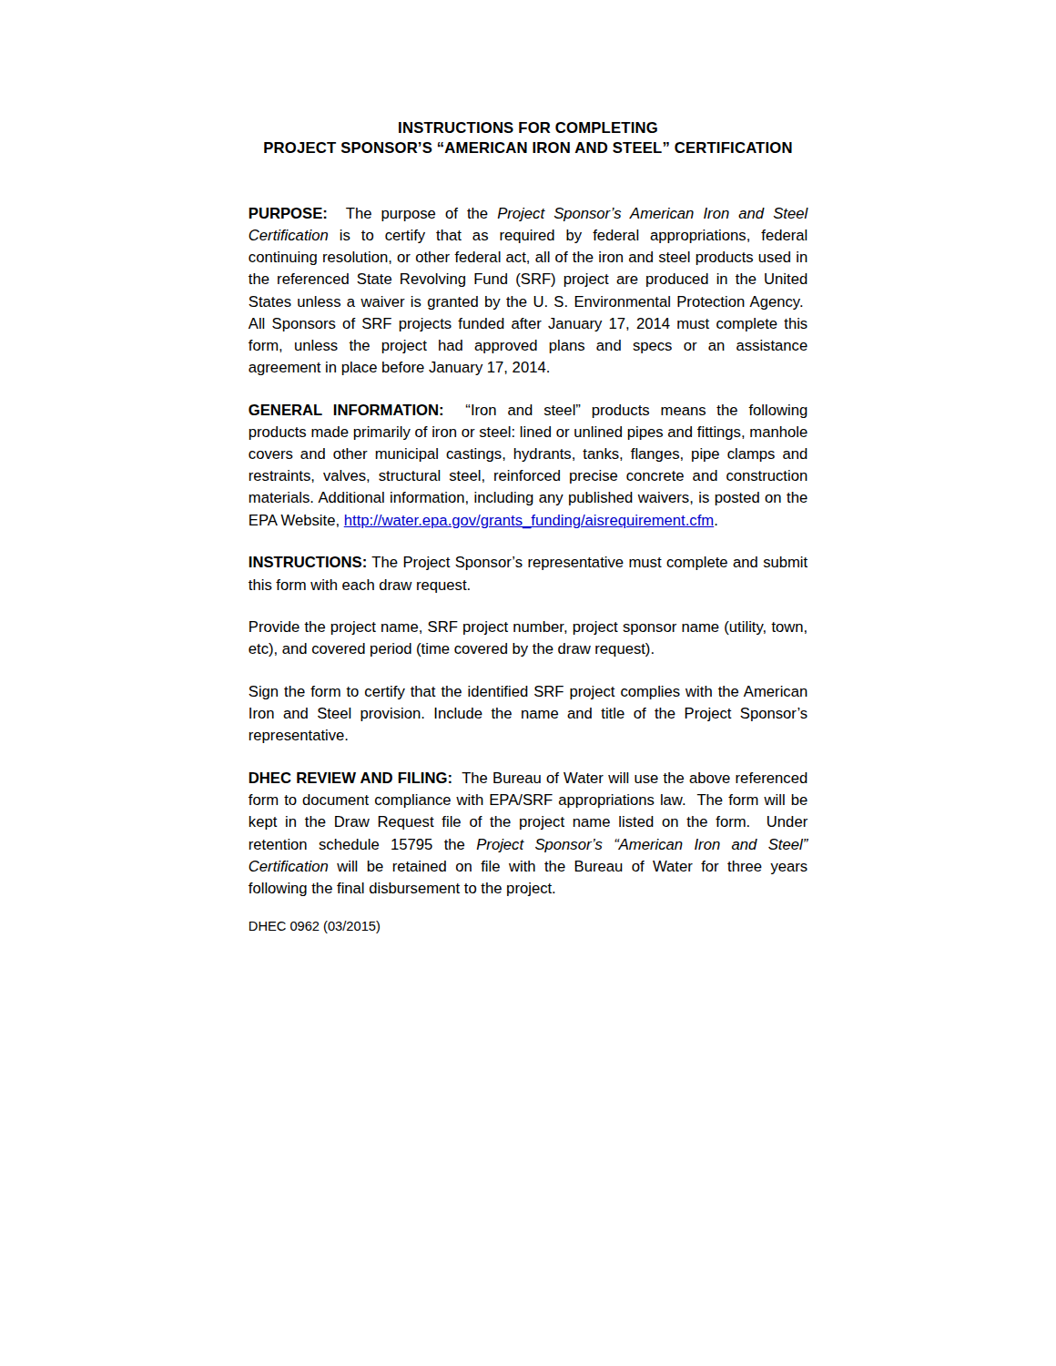INSTRUCTIONS FOR COMPLETING
PROJECT SPONSOR’S “AMERICAN IRON AND STEEL” CERTIFICATION
PURPOSE: The purpose of the Project Sponsor’s American Iron and Steel Certification is to certify that as required by federal appropriations, federal continuing resolution, or other federal act, all of the iron and steel products used in the referenced State Revolving Fund (SRF) project are produced in the United States unless a waiver is granted by the U. S. Environmental Protection Agency. All Sponsors of SRF projects funded after January 17, 2014 must complete this form, unless the project had approved plans and specs or an assistance agreement in place before January 17, 2014.
GENERAL INFORMATION: “Iron and steel” products means the following products made primarily of iron or steel: lined or unlined pipes and fittings, manhole covers and other municipal castings, hydrants, tanks, flanges, pipe clamps and restraints, valves, structural steel, reinforced precise concrete and construction materials. Additional information, including any published waivers, is posted on the EPA Website, http://water.epa.gov/grants_funding/aisrequirement.cfm.
INSTRUCTIONS: The Project Sponsor’s representative must complete and submit this form with each draw request.
Provide the project name, SRF project number, project sponsor name (utility, town, etc), and covered period (time covered by the draw request).
Sign the form to certify that the identified SRF project complies with the American Iron and Steel provision. Include the name and title of the Project Sponsor’s representative.
DHEC REVIEW AND FILING: The Bureau of Water will use the above referenced form to document compliance with EPA/SRF appropriations law. The form will be kept in the Draw Request file of the project name listed on the form. Under retention schedule 15795 the Project Sponsor’s “American Iron and Steel” Certification will be retained on file with the Bureau of Water for three years following the final disbursement to the project.
DHEC 0962 (03/2015)